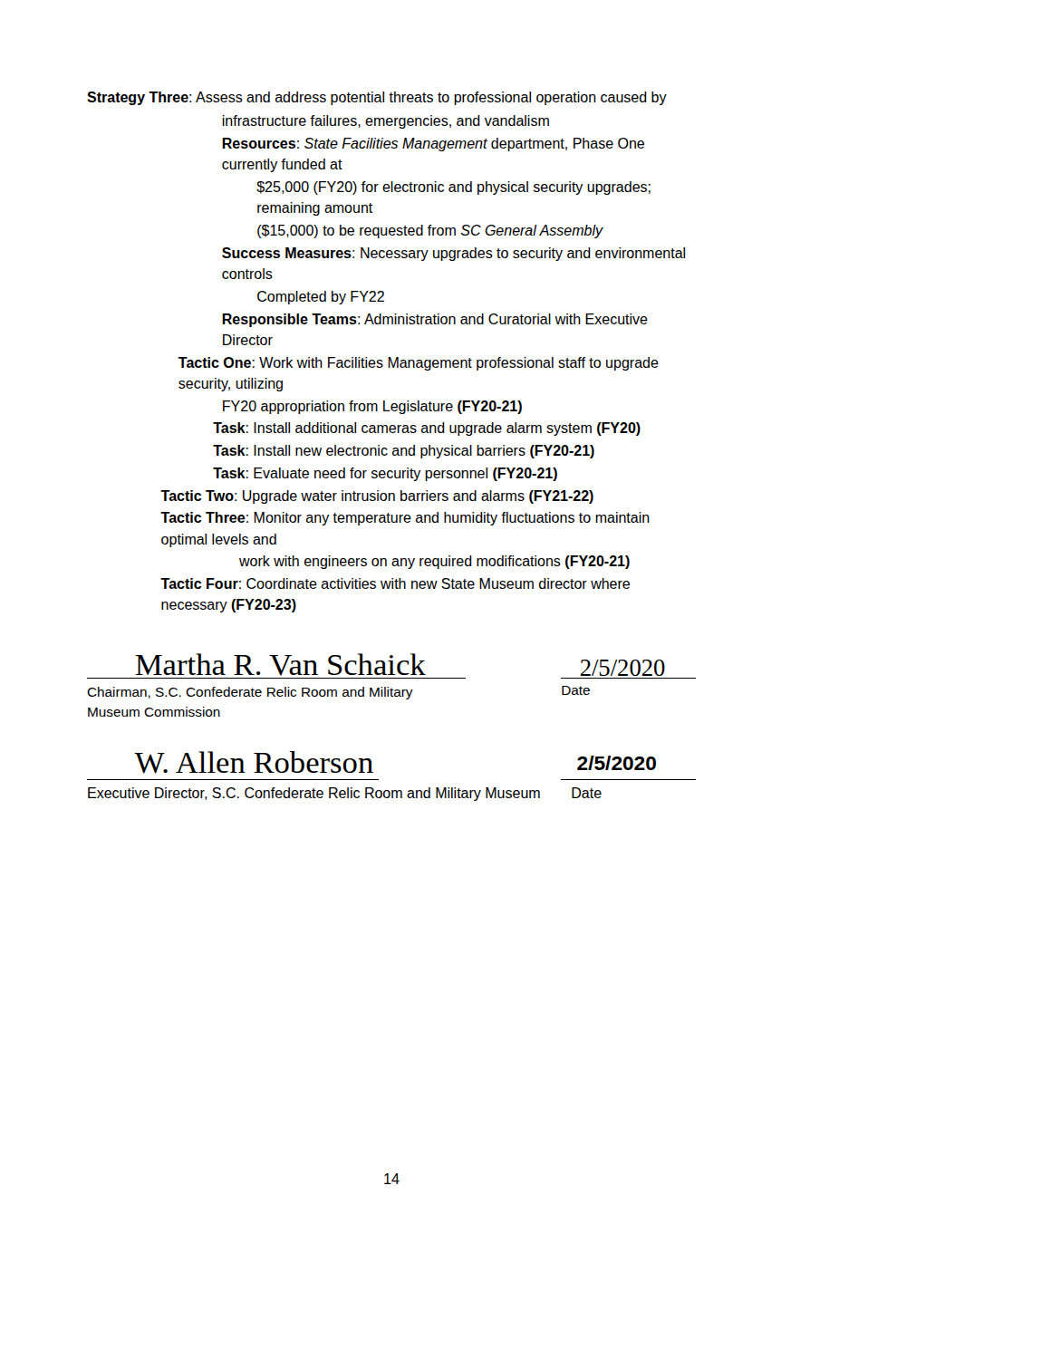Strategy Three: Assess and address potential threats to professional operation caused by
infrastructure failures, emergencies, and vandalism
Resources: State Facilities Management department, Phase One currently funded at
$25,000 (FY20) for electronic and physical security upgrades; remaining amount
($15,000) to be requested from SC General Assembly
Success Measures: Necessary upgrades to security and environmental controls
Completed by FY22
Responsible Teams: Administration and Curatorial with Executive Director
Tactic One: Work with Facilities Management professional staff to upgrade security, utilizing
FY20 appropriation from Legislature (FY20-21)
Task: Install additional cameras and upgrade alarm system (FY20)
Task: Install new electronic and physical barriers (FY20-21)
Task: Evaluate need for security personnel (FY20-21)
Tactic Two: Upgrade water intrusion barriers and alarms (FY21-22)
Tactic Three: Monitor any temperature and humidity fluctuations to maintain optimal levels and
work with engineers on any required modifications (FY20-21)
Tactic Four: Coordinate activities with new State Museum director where necessary (FY20-23)
Martha R. Van Schaick
2/5/2020
Chairman, S.C. Confederate Relic Room and Military
Museum Commission
Date
W. Allen Roberson
2/5/2020
Executive Director, S.C. Confederate Relic Room and Military Museum
Date
14